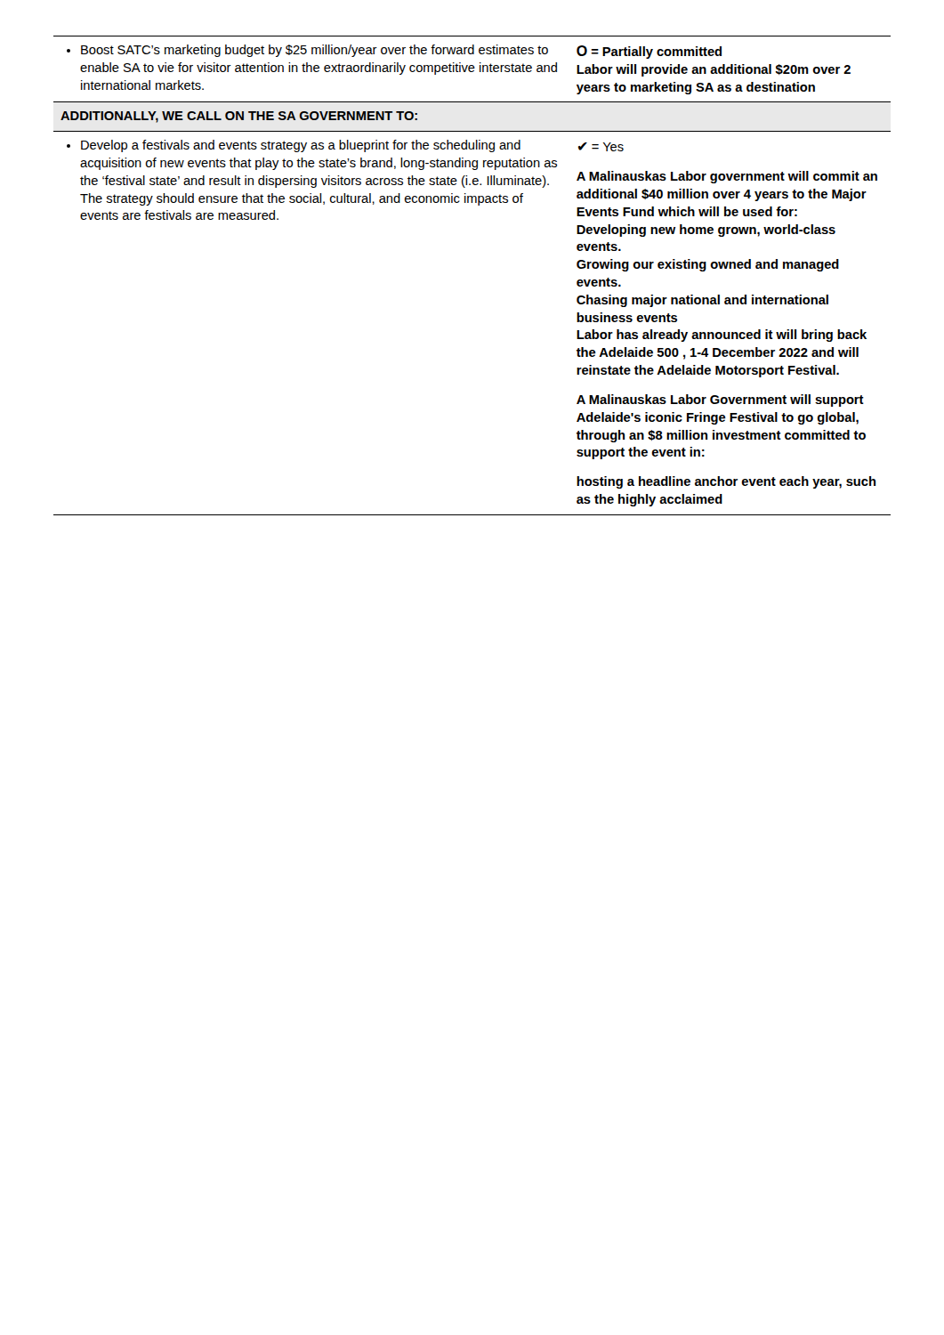| Boost SATC’s marketing budget by $25 million/year over the forward estimates to enable SA to vie for visitor attention in the extraordinarily competitive interstate and international markets. | O = Partially committed Labor will provide an additional $20m over 2 years to marketing SA as a destination |
| ADDITIONALLY, WE CALL ON THE SA GOVERNMENT TO: | |
| Develop a festivals and events strategy as a blueprint for the scheduling and acquisition of new events that play to the state’s brand, long-standing reputation as the ‘festival state’ and result in dispersing visitors across the state (i.e. Illuminate). The strategy should ensure that the social, cultural, and economic impacts of events are festivals are measured. | ✔ = Yes A Malinauskas Labor government will commit an additional $40 million over 4 years to the Major Events Fund which will be used for: Developing new home grown, world-class events. Growing our existing owned and managed events. Chasing major national and international business events Labor has already announced it will bring back the Adelaide 500 , 1-4 December 2022 and will reinstate the Adelaide Motorsport Festival. A Malinauskas Labor Government will support Adelaide's iconic Fringe Festival to go global, through an $8 million investment committed to support the event in: hosting a headline anchor event each year, such as the highly acclaimed |